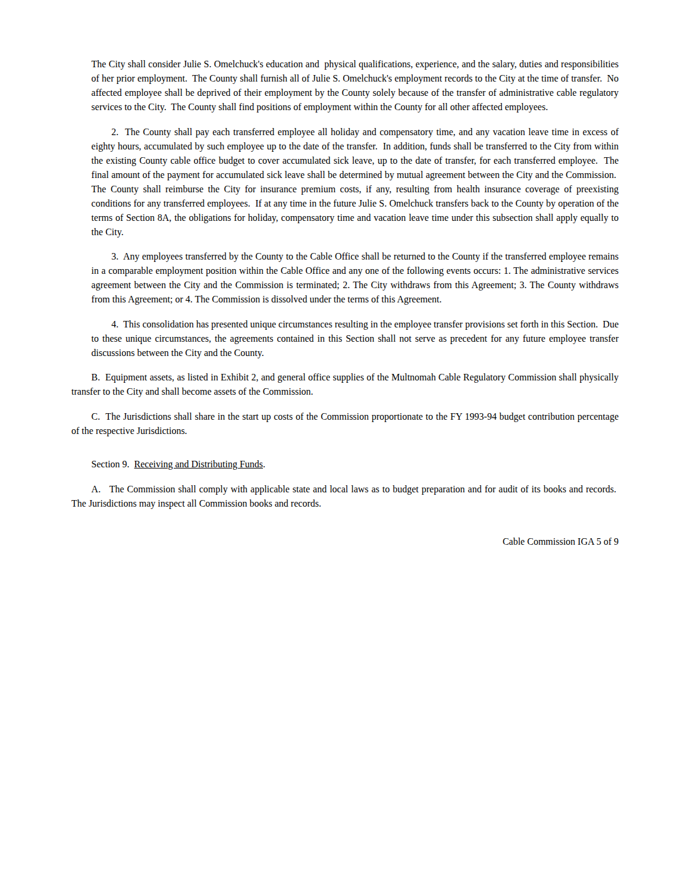The City shall consider Julie S. Omelchuck's education and physical qualifications, experience, and the salary, duties and responsibilities of her prior employment. The County shall furnish all of Julie S. Omelchuck's employment records to the City at the time of transfer. No affected employee shall be deprived of their employment by the County solely because of the transfer of administrative cable regulatory services to the City. The County shall find positions of employment within the County for all other affected employees.
2. The County shall pay each transferred employee all holiday and compensatory time, and any vacation leave time in excess of eighty hours, accumulated by such employee up to the date of the transfer. In addition, funds shall be transferred to the City from within the existing County cable office budget to cover accumulated sick leave, up to the date of transfer, for each transferred employee. The final amount of the payment for accumulated sick leave shall be determined by mutual agreement between the City and the Commission. The County shall reimburse the City for insurance premium costs, if any, resulting from health insurance coverage of preexisting conditions for any transferred employees. If at any time in the future Julie S. Omelchuck transfers back to the County by operation of the terms of Section 8A, the obligations for holiday, compensatory time and vacation leave time under this subsection shall apply equally to the City.
3. Any employees transferred by the County to the Cable Office shall be returned to the County if the transferred employee remains in a comparable employment position within the Cable Office and any one of the following events occurs: 1. The administrative services agreement between the City and the Commission is terminated; 2. The City withdraws from this Agreement; 3. The County withdraws from this Agreement; or 4. The Commission is dissolved under the terms of this Agreement.
4. This consolidation has presented unique circumstances resulting in the employee transfer provisions set forth in this Section. Due to these unique circumstances, the agreements contained in this Section shall not serve as precedent for any future employee transfer discussions between the City and the County.
B. Equipment assets, as listed in Exhibit 2, and general office supplies of the Multnomah Cable Regulatory Commission shall physically transfer to the City and shall become assets of the Commission.
C. The Jurisdictions shall share in the start up costs of the Commission proportionate to the FY 1993-94 budget contribution percentage of the respective Jurisdictions.
Section 9. Receiving and Distributing Funds.
A. The Commission shall comply with applicable state and local laws as to budget preparation and for audit of its books and records. The Jurisdictions may inspect all Commission books and records.
Cable Commission IGA 5 of 9